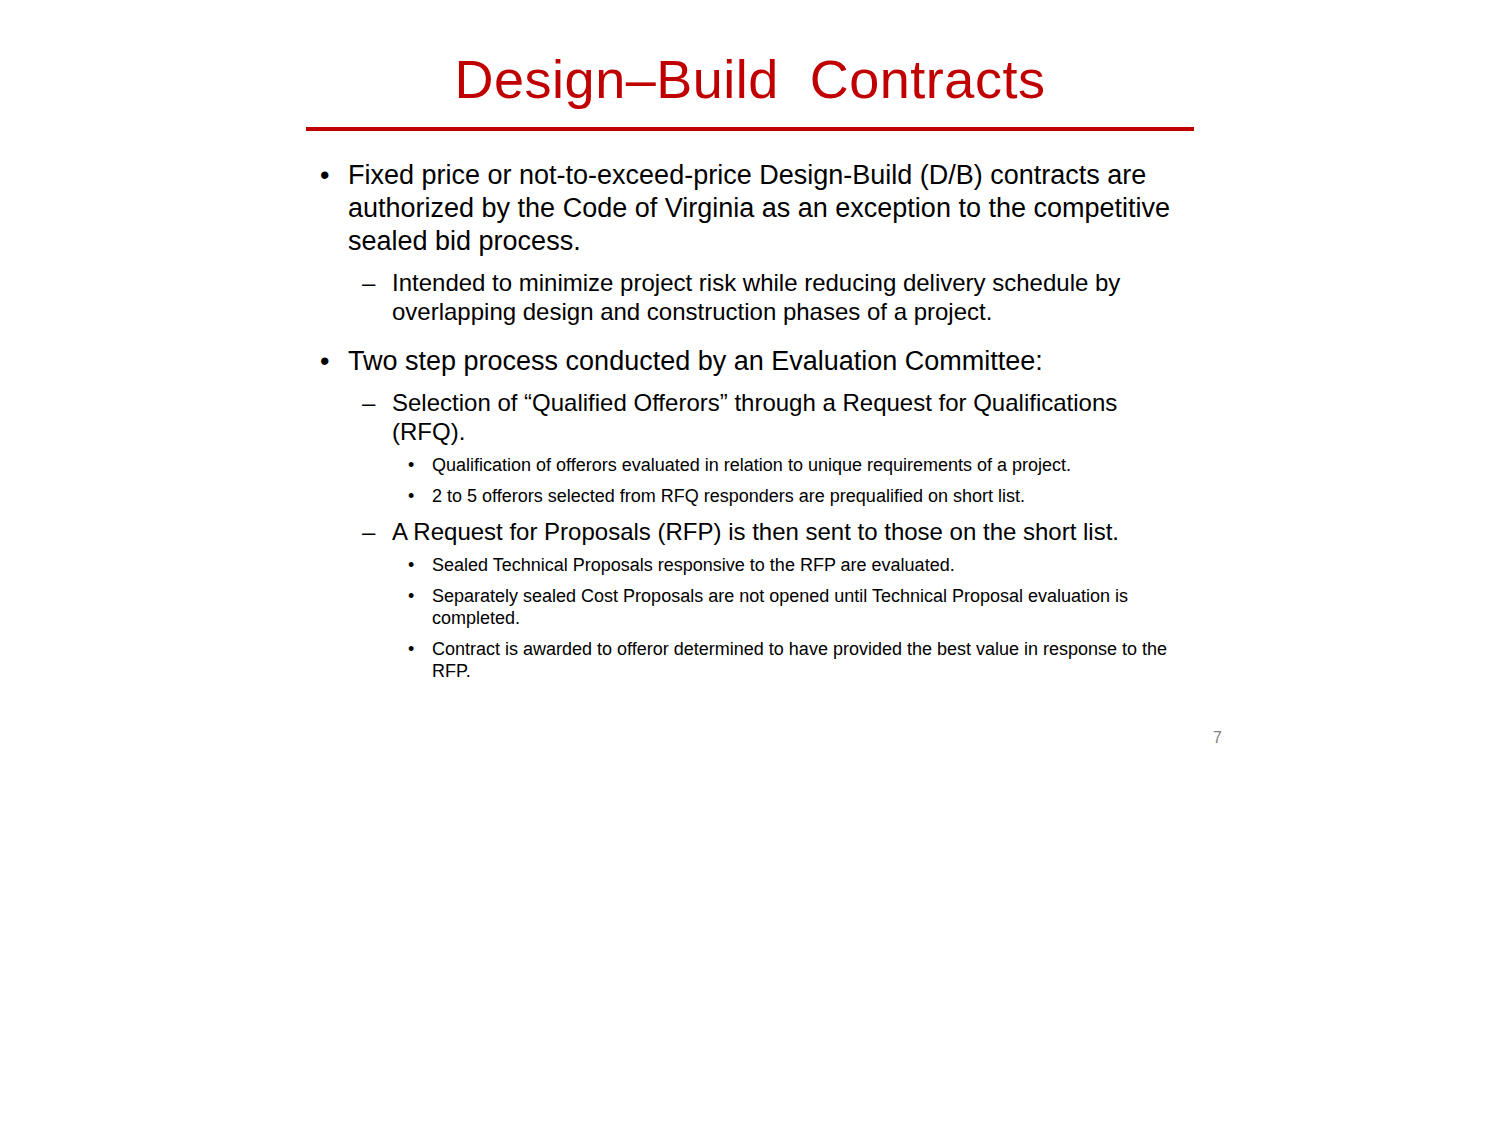Design–Build Contracts
Fixed price or not-to-exceed-price Design-Build (D/B) contracts are authorized by the Code of Virginia as an exception to the competitive sealed bid process.
Intended to minimize project risk while reducing delivery schedule by overlapping design and construction phases of a project.
Two step process conducted by an Evaluation Committee:
Selection of “Qualified Offerors” through a Request for Qualifications (RFQ).
Qualification of offerors evaluated in relation to unique requirements of a project.
2 to 5 offerors selected from RFQ responders are prequalified on short list.
A Request for Proposals (RFP) is then sent to those on the short list.
Sealed Technical Proposals responsive to the RFP are evaluated.
Separately sealed Cost Proposals are not opened until Technical Proposal evaluation is completed.
Contract is awarded to offeror determined to have provided the best value in response to the RFP.
7